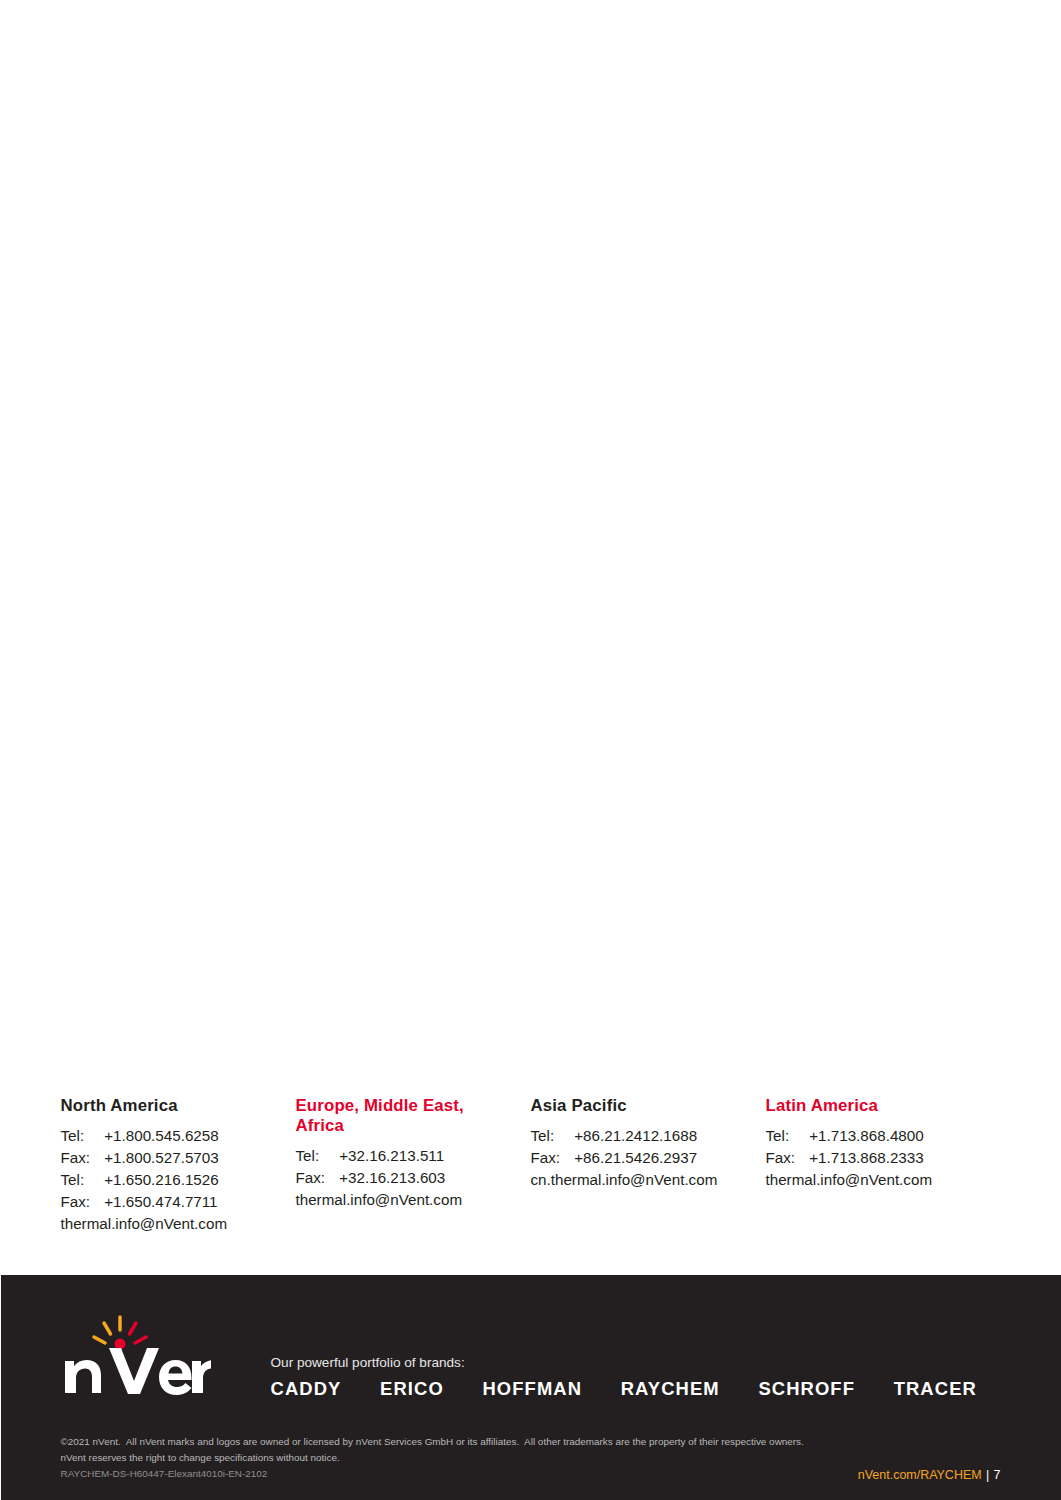North America
Tel: +1.800.545.6258
Fax: +1.800.527.5703
Tel: +1.650.216.1526
Fax: +1.650.474.7711
thermal.info@nVent.com
Europe, Middle East, Africa
Tel: +32.16.213.511
Fax: +32.16.213.603
thermal.info@nVent.com
Asia Pacific
Tel: +86.21.2412.1688
Fax: +86.21.5426.2937
cn.thermal.info@nVent.com
Latin America
Tel: +1.713.868.4800
Fax: +1.713.868.2333
thermal.info@nVent.com
Our powerful portfolio of brands:
CADDY
ERICO
HOFFMAN
RAYCHEM
SCHROFF
TRACER
©2021 nVent. All nVent marks and logos are owned or licensed by nVent Services GmbH or its affiliates. All other trademarks are the property of their respective owners.
nVent reserves the right to change specifications without notice.
RAYCHEM-DS-H60447-Elexant4010i-EN-2102
nVent.com/RAYCHEM|7